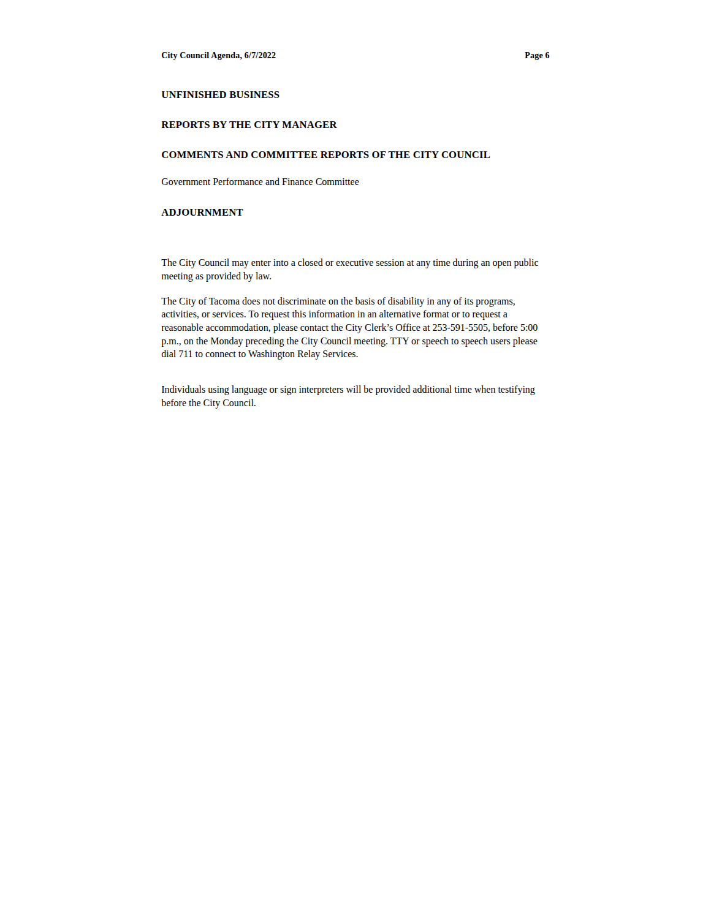City Council Agenda, 6/7/2022
Page 6
UNFINISHED BUSINESS
REPORTS BY THE CITY MANAGER
COMMENTS AND COMMITTEE REPORTS OF THE CITY COUNCIL
Government Performance and Finance Committee
ADJOURNMENT
The City Council may enter into a closed or executive session at any time during an open public meeting as provided by law.
The City of Tacoma does not discriminate on the basis of disability in any of its programs, activities, or services. To request this information in an alternative format or to request a reasonable accommodation, please contact the City Clerk’s Office at 253-591-5505, before 5:00 p.m., on the Monday preceding the City Council meeting. TTY or speech to speech users please dial 711 to connect to Washington Relay Services.
Individuals using language or sign interpreters will be provided additional time when testifying before the City Council.